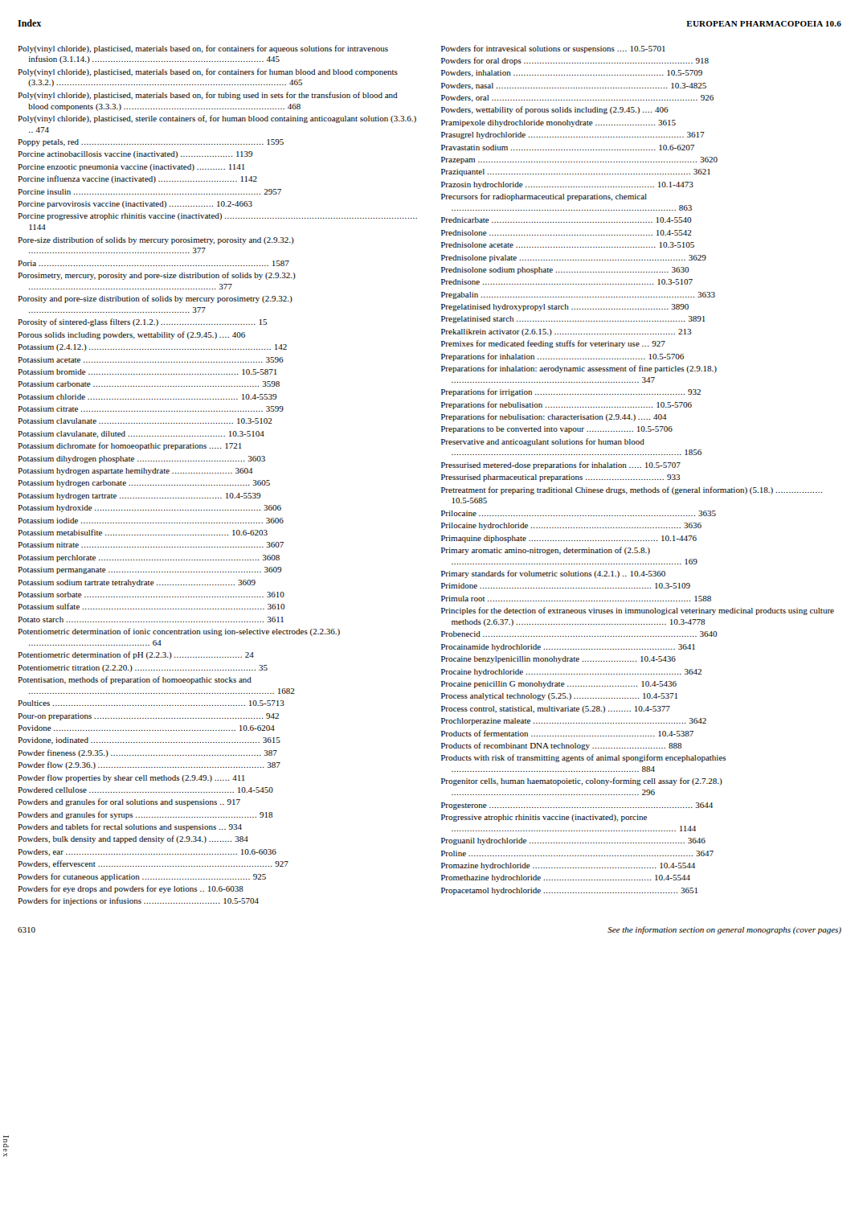Index
EUROPEAN PHARMACOPOEIA 10.6
Index
Poly(vinyl chloride), plasticised, materials based on, for containers for aqueous solutions for intravenous infusion (3.1.14.) ................................................................. 445
Poly(vinyl chloride), plasticised, materials based on, for containers for human blood and blood components (3.3.2.) ....................................................................................... 465
Poly(vinyl chloride), plasticised, materials based on, for tubing used in sets for the transfusion of blood and blood components (3.3.3.) ............................................................. 468
Poly(vinyl chloride), plasticised, sterile containers of, for human blood containing anticoagulant solution (3.3.6.) .. 474
Poppy petals, red ..................................................................... 1595
Porcine actinobacillosis vaccine (inactivated) .................... 1139
Porcine enzootic pneumonia vaccine (inactivated) ........... 1141
Porcine influenza vaccine (inactivated) .............................. 1142
Porcine insulin ....................................................................... 2957
Porcine parvovirosis vaccine (inactivated) ................. 10.2-4663
Porcine progressive atrophic rhinitis vaccine (inactivated) ......................................................................... 1144
Pore-size distribution of solids by mercury porosimetry, porosity and (2.9.32.) ............................................................. 377
Poria ....................................................................................... 1587
Porosimetry, mercury, porosity and pore-size distribution of solids by (2.9.32.) ....................................................................... 377
Porosity and pore-size distribution of solids by mercury porosimetry (2.9.32.) ............................................................. 377
Porosity of sintered-glass filters (2.1.2.) .................................... 15
Porous solids including powders, wettability of (2.9.45.) .... 406
Potassium (2.4.12.) ..................................................................... 142
Potassium acetate .................................................................... 3596
Potassium bromide ......................................................... 10.5-5871
Potassium carbonate ............................................................... 3598
Potassium chloride ......................................................... 10.4-5539
Potassium citrate ..................................................................... 3599
Potassium clavulanate ................................................... 10.3-5102
Potassium clavulanate, diluted ..................................... 10.3-5104
Potassium dichromate for homoeopathic preparations ..... 1721
Potassium dihydrogen phosphate ......................................... 3603
Potassium hydrogen aspartate hemihydrate ....................... 3604
Potassium hydrogen carbonate .............................................. 3605
Potassium hydrogen tartrate ....................................... 10.4-5539
Potassium hydroxide ............................................................... 3606
Potassium iodide ..................................................................... 3606
Potassium metabisulfite ............................................... 10.6-6203
Potassium nitrate ..................................................................... 3607
Potassium perchlorate ............................................................. 3608
Potassium permanganate .......................................................... 3609
Potassium sodium tartrate tetrahydrate .............................. 3609
Potassium sorbate .................................................................... 3610
Potassium sulfate ..................................................................... 3610
Potato starch ........................................................................... 3611
Potentiometric determination of ionic concentration using ion-selective electrodes (2.2.36.) .............................................. 64
Potentiometric determination of pH (2.2.3.) .......................... 24
Potentiometric titration (2.2.20.) .............................................. 35
Potentisation, methods of preparation of homoeopathic stocks and ............................................................................................. 1682
Poultices ......................................................................... 10.5-5713
Pour-on preparations ................................................................ 942
Povidone ..................................................................... 10.6-6204
Povidone, iodinated ................................................................ 3615
Powder fineness (2.9.35.) ......................................................... 387
Powder flow (2.9.36.) ............................................................... 387
Powder flow properties by shear cell methods (2.9.49.) ...... 411
Powdered cellulose ....................................................... 10.4-5450
Powders and granules for oral solutions and suspensions .. 917
Powders and granules for syrups .............................................. 918
Powders and tablets for rectal solutions and suspensions ... 934
Powders, bulk density and tapped density of (2.9.34.) ......... 384
Powders, ear ................................................................. 10.6-6036
Powders, effervescent .................................................................. 927
Powders for cutaneous application ......................................... 925
Powders for eye drops and powders for eye lotions .. 10.6-6038
Powders for injections or infusions ............................. 10.5-5704
Powders for intravesical solutions or suspensions .... 10.5-5701
Powders for oral drops ................................................................ 918
Powders, inhalation ......................................................... 10.5-5709
Powders, nasal ................................................................. 10.3-4825
Powders, oral .............................................................................. 926
Powders, wettability of porous solids including (2.9.45.) .... 406
Pramipexole dihydrochloride monohydrate ....................... 3615
Prasugrel hydrochloride ........................................................... 3617
Pravastatin sodium ....................................................... 10.6-6207
Prazepam ................................................................................... 3620
Praziquantel ............................................................................. 3621
Prazosin hydrochloride ................................................. 10.1-4473
Precursors for radiopharmaceutical preparations, chemical ..................................................................................... 863
Prednicarbate ............................................................. 10.4-5540
Prednisolone .............................................................. 10.4-5542
Prednisolone acetate ..................................................... 10.3-5105
Prednisolone pivalate ............................................................... 3629
Prednisolone sodium phosphate ........................................... 3630
Prednisone ................................................................. 10.3-5107
Pregabalin ................................................................................. 3633
Pregelatinised hydroxypropyl starch ..................................... 3890
Pregelatinised starch ................................................................ 3891
Prekallikrein activator (2.6.15.) .............................................. 213
Premixes for medicated feeding stuffs for veterinary use ... 927
Preparations for inhalation ......................................... 10.5-5706
Preparations for inhalation: aerodynamic assessment of fine particles (2.9.18.) ....................................................................... 347
Preparations for irrigation ......................................................... 932
Preparations for nebulisation ......................................... 10.5-5706
Preparations for nebulisation: characterisation (2.9.44.) ..... 404
Preparations to be converted into vapour .................. 10.5-5706
Preservative and anticoagulant solutions for human blood ....................................................................................... 1856
Pressurised metered-dose preparations for inhalation ..... 10.5-5707
Pressurised pharmaceutical preparations .............................. 933
Pretreatment for preparing traditional Chinese drugs, methods of (general information) (5.18.) .................. 10.5-5685
Prilocaine .................................................................................. 3635
Prilocaine hydrochloride ......................................................... 3636
Primaquine diphosphate ................................................. 10.1-4476
Primary aromatic amino-nitrogen, determination of (2.5.8.) ....................................................................................... 169
Primary standards for volumetric solutions (4.2.1.) .. 10.4-5360
Primidone ................................................................. 10.3-5109
Primula root ............................................................................. 1588
Principles for the detection of extraneous viruses in immunological veterinary medicinal products using culture methods (2.6.37.) ......................................................... 10.3-4778
Probenecid ................................................................................. 3640
Procainamide hydrochloride .................................................. 3641
Procaine benzylpenicillin monohydrate ..................... 10.4-5436
Procaine hydrochloride ........................................................... 3642
Procaine penicillin G monohydrate ........................... 10.4-5436
Process analytical technology (5.25.) ......................... 10.4-5371
Process control, statistical, multivariate (5.28.) ......... 10.4-5377
Prochlorperazine maleate .......................................................... 3642
Products of fermentation ............................................... 10.4-5387
Products of recombinant DNA technology ............................ 888
Products with risk of transmitting agents of animal spongiform encephalopathies ....................................................................... 884
Progenitor cells, human haematopoietic, colony-forming cell assay for (2.7.28.) ....................................................................... 296
Progesterone ............................................................................. 3644
Progressive atrophic rhinitis vaccine (inactivated), porcine ..................................................................................... 1144
Proguanil hydrochloride ........................................................... 3646
Proline ..................................................................................... 3647
Promazine hydrochloride ............................................... 10.4-5544
Promethazine hydrochloride ......................................... 10.4-5544
Propacetamol hydrochloride ................................................... 3651
6310
See the information section on general monographs (cover pages)